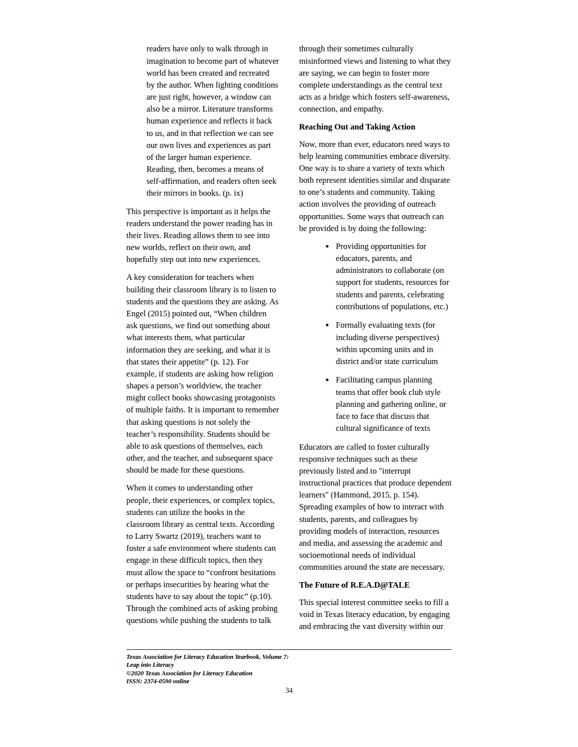readers have only to walk through in imagination to become part of whatever world has been created and recreated by the author. When lighting conditions are just right, however, a window can also be a mirror. Literature transforms human experience and reflects it back to us, and in that reflection we can see our own lives and experiences as part of the larger human experience. Reading, then, becomes a means of self-affirmation, and readers often seek their mirrors in books. (p. ix)
This perspective is important as it helps the readers understand the power reading has in their lives. Reading allows them to see into new worlds, reflect on their own, and hopefully step out into new experiences.
A key consideration for teachers when building their classroom library is to listen to students and the questions they are asking. As Engel (2015) pointed out, “When children ask questions, we find out something about what interests them, what particular information they are seeking, and what it is that states their appetite” (p. 12). For example, if students are asking how religion shapes a person’s worldview, the teacher might collect books showcasing protagonists of multiple faiths. It is important to remember that asking questions is not solely the teacher’s responsibility. Students should be able to ask questions of themselves, each other, and the teacher, and subsequent space should be made for these questions.
When it comes to understanding other people, their experiences, or complex topics, students can utilize the books in the classroom library as central texts. According to Larry Swartz (2019), teachers want to foster a safe environment where students can engage in these difficult topics, then they must allow the space to “confront hesitations or perhaps insecurities by hearing what the students have to say about the topic” (p.10). Through the combined acts of asking probing questions while pushing the students to talk through their sometimes culturally misinformed views and listening to what they are saying, we can begin to foster more complete understandings as the central text acts as a bridge which fosters self-awareness, connection, and empathy.
Reaching Out and Taking Action
Now, more than ever, educators need ways to help learning communities embrace diversity. One way is to share a variety of texts which both represent identities similar and disparate to one’s students and community. Taking action involves the providing of outreach opportunities. Some ways that outreach can be provided is by doing the following:
Providing opportunities for educators, parents, and administrators to collaborate (on support for students, resources for students and parents, celebrating contributions of populations, etc.)
Formally evaluating texts (for including diverse perspectives) within upcoming units and in district and/or state curriculum
Facilitating campus planning teams that offer book club style planning and gathering online, or face to face that discuss that cultural significance of texts
Educators are called to foster culturally responsive techniques such as these previously listed and to "interrupt instructional practices that produce dependent learners" (Hammond, 2015, p. 154). Spreading examples of how to interact with students, parents, and colleagues by providing models of interaction, resources and media, and assessing the academic and socioemotional needs of individual communities around the state are necessary.
The Future of R.E.A.D@TALE
This special interest committee seeks to fill a void in Texas literacy education, by engaging and embracing the vast diversity within our
Texas Association for Literacy Education Yearbook, Volume 7:
Leap into Literacy
©2020 Texas Association for Literacy Education
ISSN: 2374-0590 online
34